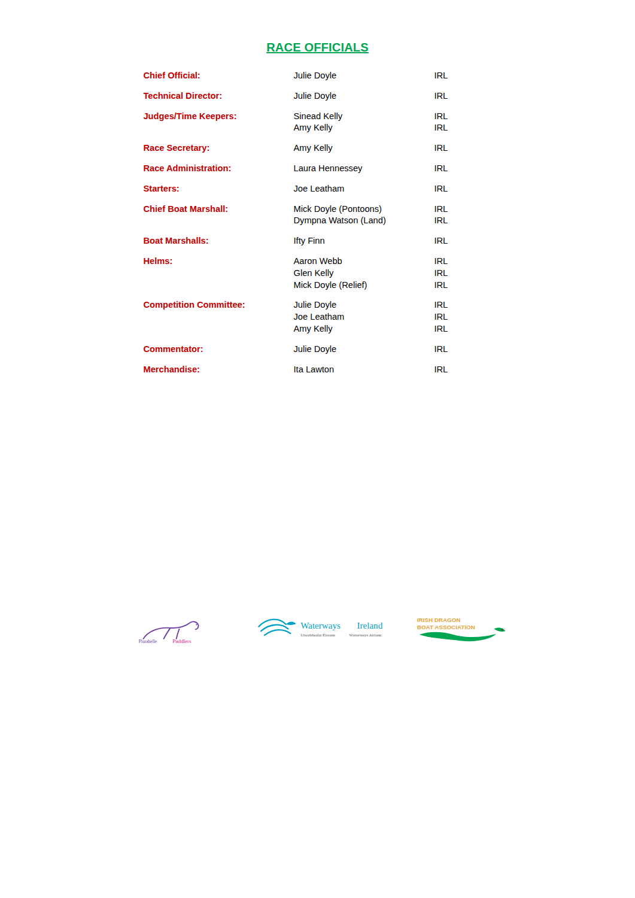RACE OFFICIALS
| Chief Official: | Julie Doyle | IRL |
| Technical Director: | Julie Doyle | IRL |
| Judges/Time Keepers: | Sinead Kelly Amy Kelly | IRL IRL |
| Race Secretary: | Amy Kelly | IRL |
| Race Administration: | Laura Hennessey | IRL |
| Starters: | Joe Leatham | IRL |
| Chief Boat Marshall: | Mick Doyle (Pontoons) Dympna Watson (Land) | IRL IRL |
| Boat Marshalls: | Ifty Finn | IRL |
| Helms: | Aaron Webb Glen Kelly Mick Doyle (Relief) | IRL IRL IRL |
| Competition Committee: | Julie Doyle Joe Leatham Amy Kelly | IRL IRL IRL |
| Commentator: | Julie Doyle | IRL |
| Merchandise: | Ita Lawton | IRL |